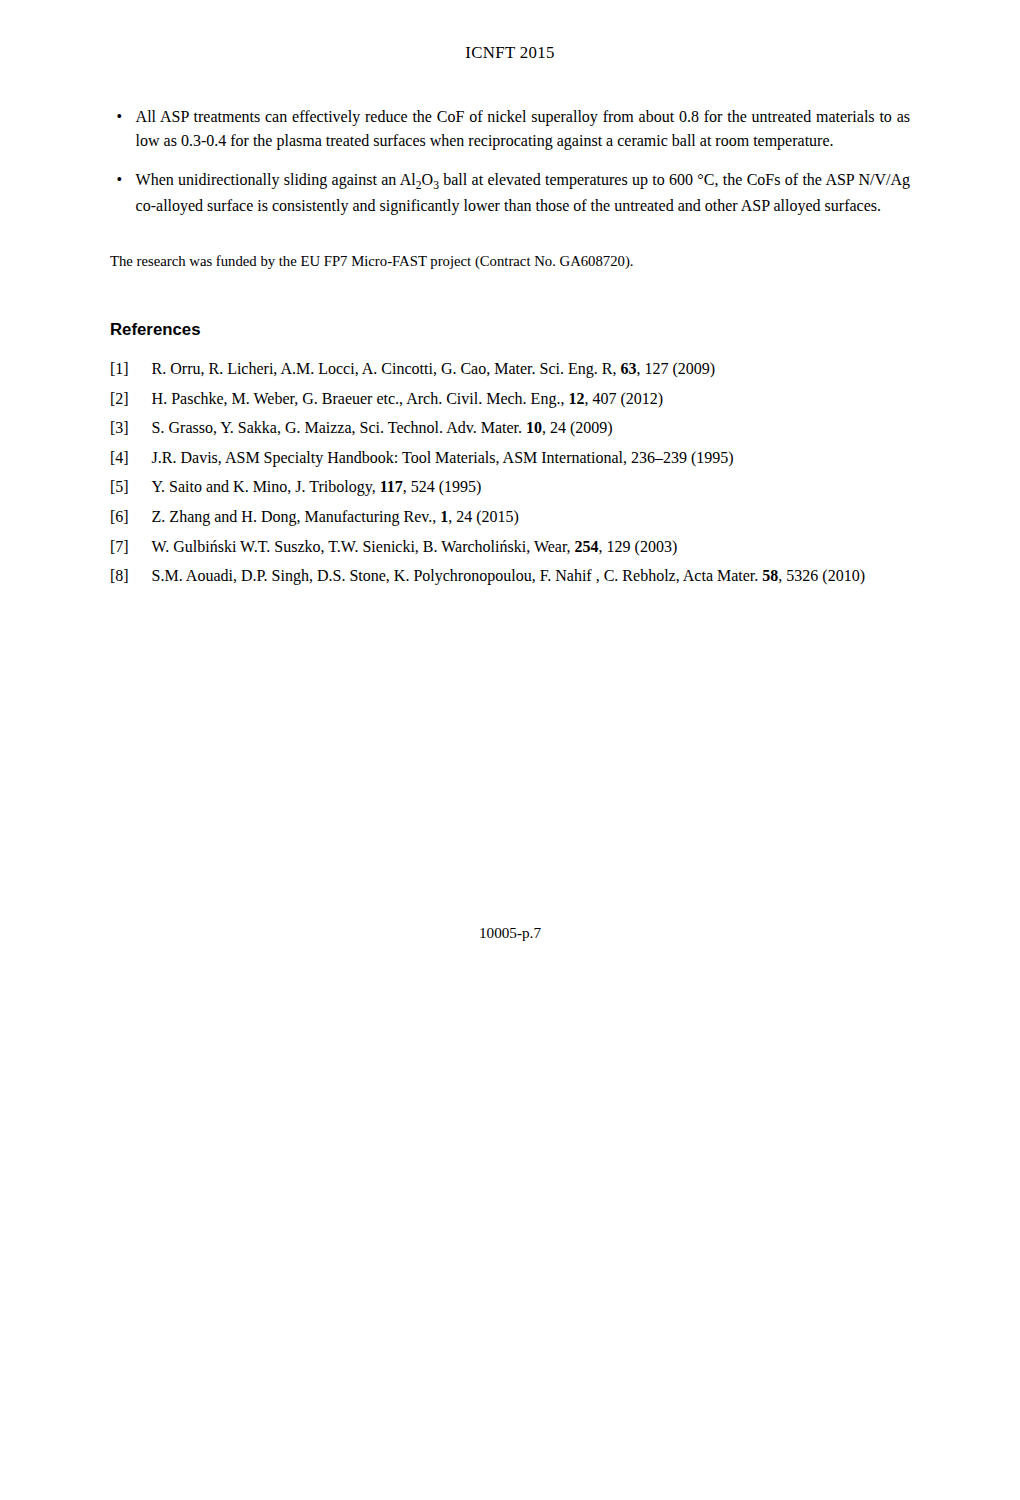ICNFT 2015
All ASP treatments can effectively reduce the CoF of nickel superalloy from about 0.8 for the untreated materials to as low as 0.3-0.4 for the plasma treated surfaces when reciprocating against a ceramic ball at room temperature.
When unidirectionally sliding against an Al2O3 ball at elevated temperatures up to 600 °C, the CoFs of the ASP N/V/Ag co-alloyed surface is consistently and significantly lower than those of the untreated and other ASP alloyed surfaces.
The research was funded by the EU FP7 Micro-FAST project (Contract No. GA608720).
References
R. Orru, R. Licheri, A.M. Locci, A. Cincotti, G. Cao, Mater. Sci. Eng. R, 63, 127 (2009)
H. Paschke, M. Weber, G. Braeuer etc., Arch. Civil. Mech. Eng., 12, 407 (2012)
S. Grasso, Y. Sakka, G. Maizza, Sci. Technol. Adv. Mater. 10, 24 (2009)
J.R. Davis, ASM Specialty Handbook: Tool Materials, ASM International, 236–239 (1995)
Y. Saito and K. Mino, J. Tribology, 117, 524 (1995)
Z. Zhang and H. Dong, Manufacturing Rev., 1, 24 (2015)
W. Gulbiński W.T. Suszko, T.W. Sienicki, B. Warcholiński, Wear, 254, 129 (2003)
S.M. Aouadi, D.P. Singh, D.S. Stone, K. Polychronopoulou, F. Nahif , C. Rebholz, Acta Mater. 58, 5326 (2010)
10005-p.7